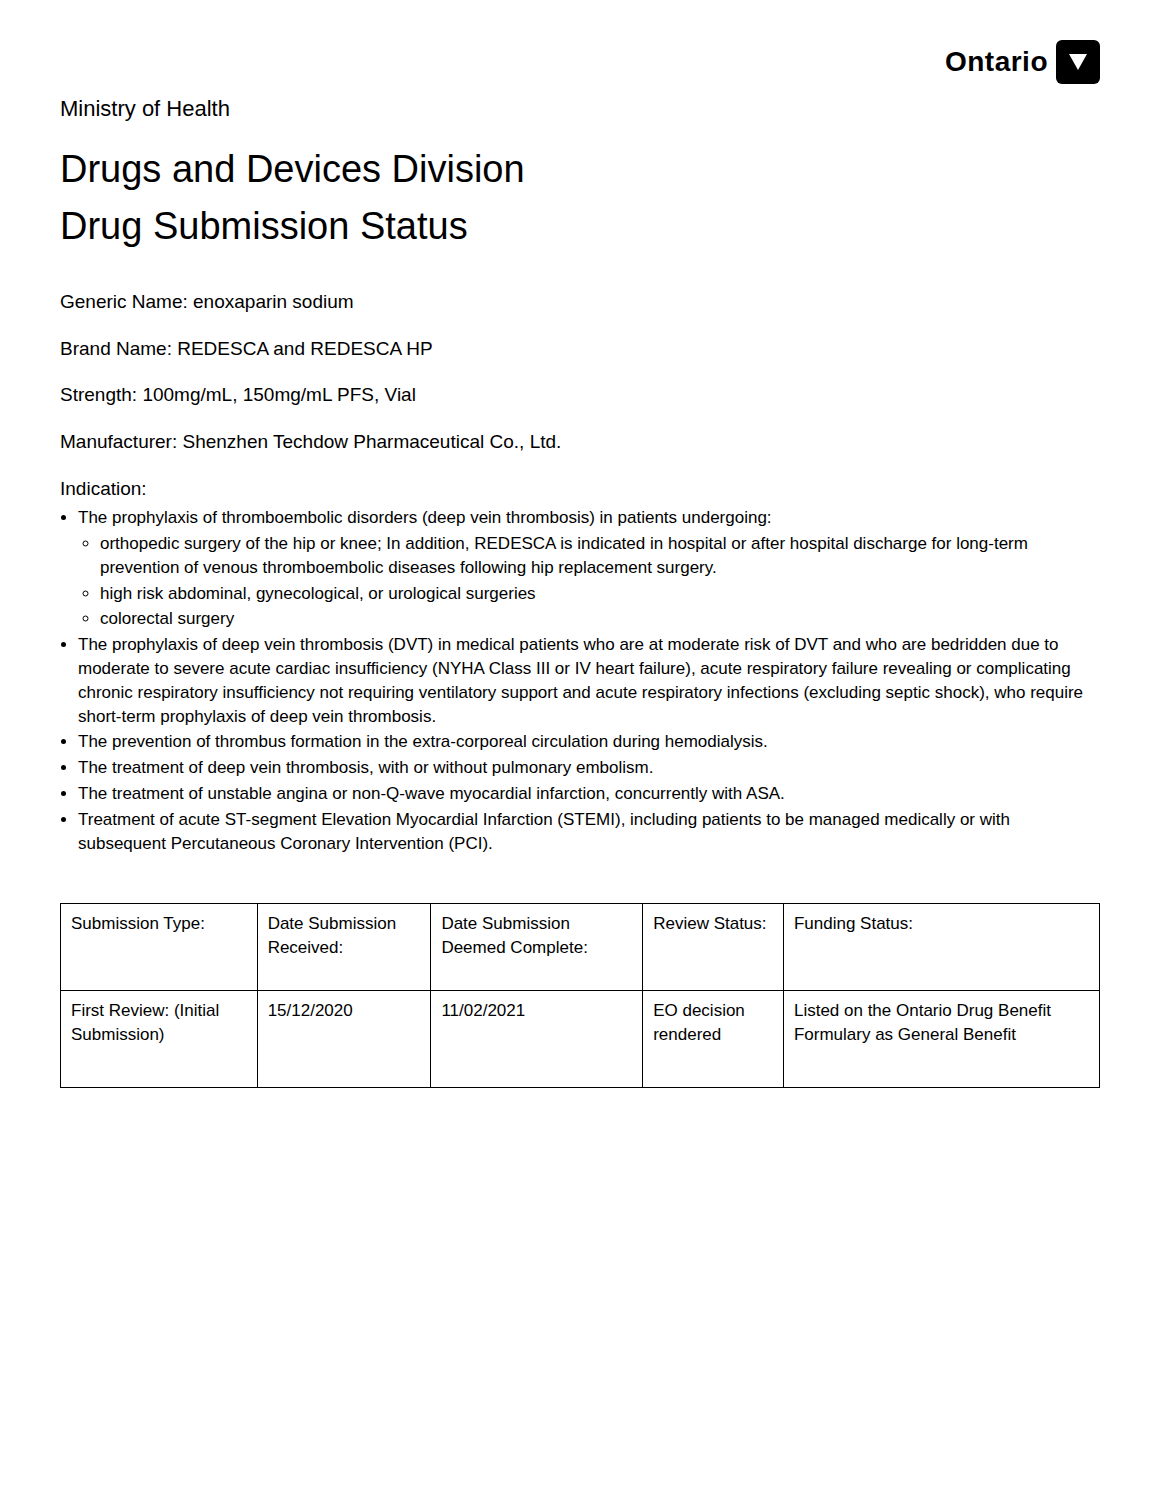Ontario
Ministry of Health
Drugs and Devices Division
Drug Submission Status
Generic Name: enoxaparin sodium
Brand Name: REDESCA and REDESCA HP
Strength: 100mg/mL, 150mg/mL PFS, Vial
Manufacturer: Shenzhen Techdow Pharmaceutical Co., Ltd.
Indication:
The prophylaxis of thromboembolic disorders (deep vein thrombosis) in patients undergoing:
orthopedic surgery of the hip or knee; In addition, REDESCA is indicated in hospital or after hospital discharge for long-term prevention of venous thromboembolic diseases following hip replacement surgery.
high risk abdominal, gynecological, or urological surgeries
colorectal surgery
The prophylaxis of deep vein thrombosis (DVT) in medical patients who are at moderate risk of DVT and who are bedridden due to moderate to severe acute cardiac insufficiency (NYHA Class III or IV heart failure), acute respiratory failure revealing or complicating chronic respiratory insufficiency not requiring ventilatory support and acute respiratory infections (excluding septic shock), who require short-term prophylaxis of deep vein thrombosis.
The prevention of thrombus formation in the extra-corporeal circulation during hemodialysis.
The treatment of deep vein thrombosis, with or without pulmonary embolism.
The treatment of unstable angina or non-Q-wave myocardial infarction, concurrently with ASA.
Treatment of acute ST-segment Elevation Myocardial Infarction (STEMI), including patients to be managed medically or with subsequent Percutaneous Coronary Intervention (PCI).
| Submission Type: | Date Submission Received: | Date Submission Deemed Complete: | Review Status: | Funding Status: |
| --- | --- | --- | --- | --- |
| First Review: (Initial Submission) | 15/12/2020 | 11/02/2021 | EO decision rendered | Listed on the Ontario Drug Benefit Formulary as General Benefit |